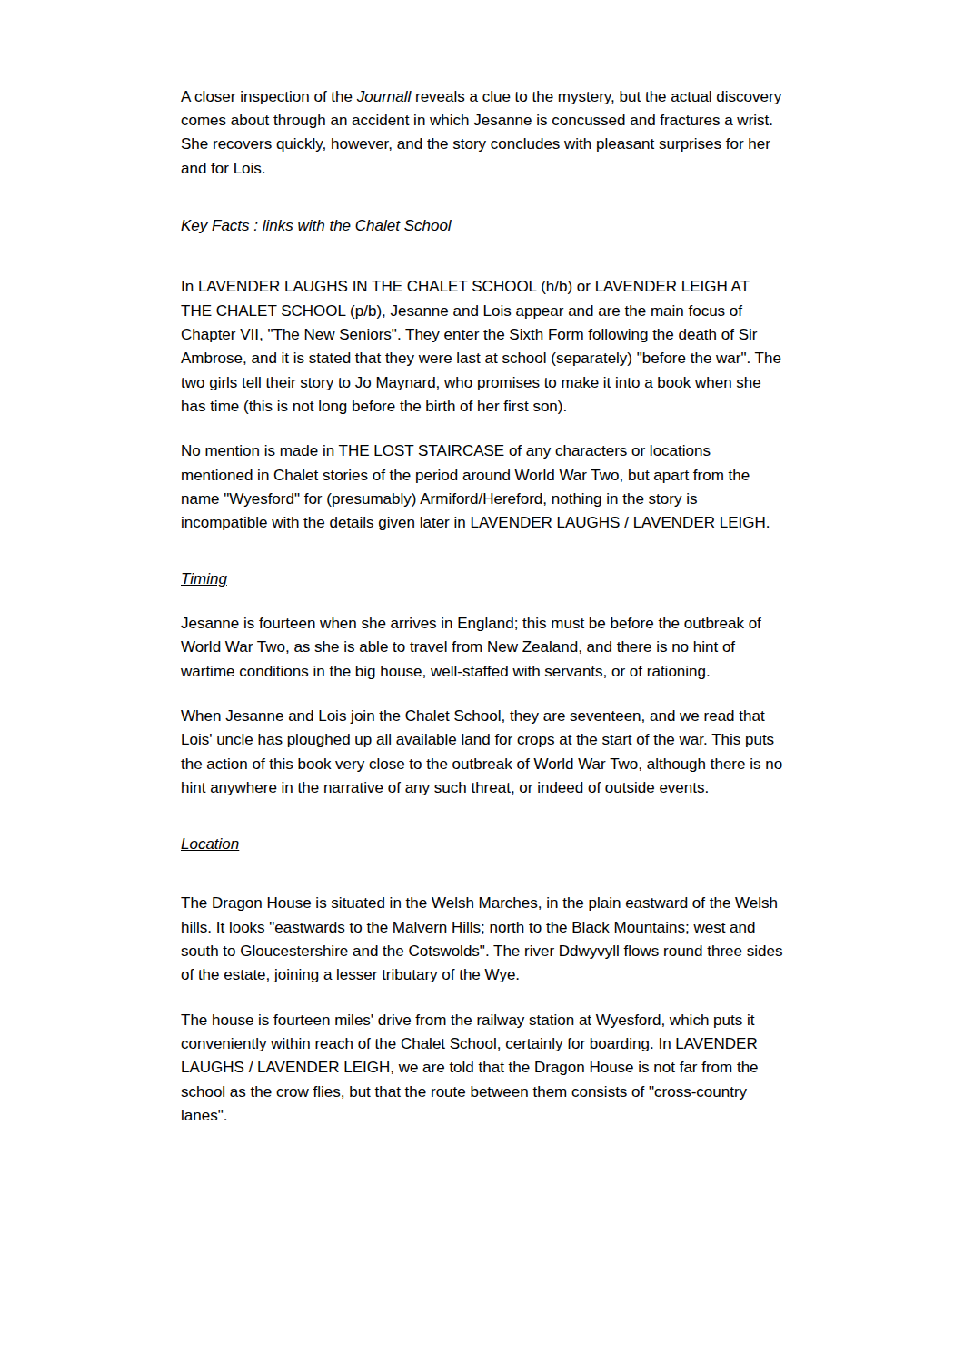A closer inspection of the Journall reveals a clue to the mystery, but the actual discovery comes about through an accident in which Jesanne is concussed and fractures a wrist. She recovers quickly, however, and the story concludes with pleasant surprises for her and for Lois.
Key Facts : links with the Chalet School
In LAVENDER LAUGHS IN THE CHALET SCHOOL (h/b) or LAVENDER LEIGH AT THE CHALET SCHOOL (p/b), Jesanne and Lois appear and are the main focus of Chapter VII, "The New Seniors". They enter the Sixth Form following the death of Sir Ambrose, and it is stated that they were last at school (separately) "before the war". The two girls tell their story to Jo Maynard, who promises to make it into a book when she has time (this is not long before the birth of her first son).
No mention is made in THE LOST STAIRCASE of any characters or locations mentioned in Chalet stories of the period around World War Two, but apart from the name "Wyesford" for (presumably) Armiford/Hereford, nothing in the story is incompatible with the details given later in LAVENDER LAUGHS / LAVENDER LEIGH.
Timing
Jesanne is fourteen when she arrives in England; this must be before the outbreak of World War Two, as she is able to travel from New Zealand, and there is no hint of wartime conditions in the big house, well-staffed with servants, or of rationing.
When Jesanne and Lois join the Chalet School, they are seventeen, and we read that Lois' uncle has ploughed up all available land for crops at the start of the war. This puts the action of this book very close to the outbreak of World War Two, although there is no hint anywhere in the narrative of any such threat, or indeed of outside events.
Location
The Dragon House is situated in the Welsh Marches, in the plain eastward of the Welsh hills. It looks "eastwards to the Malvern Hills; north to the Black Mountains; west and south to Gloucestershire and the Cotswolds". The river Ddwyvyll flows round three sides of the estate, joining a lesser tributary of the Wye.
The house is fourteen miles' drive from the railway station at Wyesford, which puts it conveniently within reach of the Chalet School, certainly for boarding. In LAVENDER LAUGHS / LAVENDER LEIGH, we are told that the Dragon House is not far from the school as the crow flies, but that the route between them consists of "cross-country lanes".